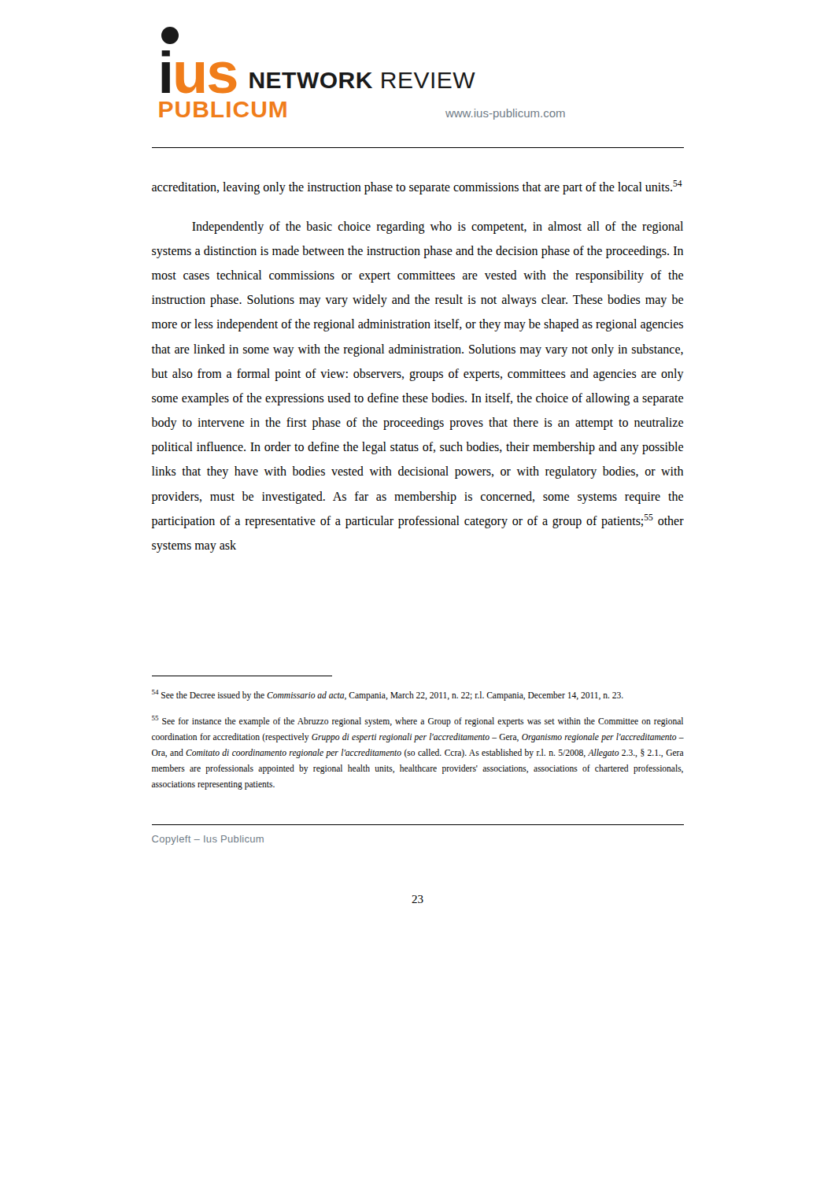ius
NETWORK REVIEW
PUBLICUM
www.ius-publicum.com
accreditation, leaving only the instruction phase to separate commissions that are part of the local units.54
Independently of the basic choice regarding who is competent, in almost all of the regional systems a distinction is made between the instruction phase and the decision phase of the proceedings. In most cases technical commissions or expert committees are vested with the responsibility of the instruction phase. Solutions may vary widely and the result is not always clear. These bodies may be more or less independent of the regional administration itself, or they may be shaped as regional agencies that are linked in some way with the regional administration. Solutions may vary not only in substance, but also from a formal point of view: observers, groups of experts, committees and agencies are only some examples of the expressions used to define these bodies. In itself, the choice of allowing a separate body to intervene in the first phase of the proceedings proves that there is an attempt to neutralize political influence. In order to define the legal status of, such bodies, their membership and any possible links that they have with bodies vested with decisional powers, or with regulatory bodies, or with providers, must be investigated. As far as membership is concerned, some systems require the participation of a representative of a particular professional category or of a group of patients;55 other systems may ask
54 See the Decree issued by the Commissario ad acta, Campania, March 22, 2011, n. 22; r.l. Campania, December 14, 2011, n. 23.
55 See for instance the example of the Abruzzo regional system, where a Group of regional experts was set within the Committee on regional coordination for accreditation (respectively Gruppo di esperti regionali per l'accreditamento – Gera, Organismo regionale per l'accreditamento – Ora, and Comitato di coordinamento regionale per l'accreditamento (so called. Ccra). As established by r.l. n. 5/2008, Allegato 2.3., § 2.1., Gera members are professionals appointed by regional health units, healthcare providers' associations, associations of chartered professionals, associations representing patients.
Copyleft – Ius Publicum
23